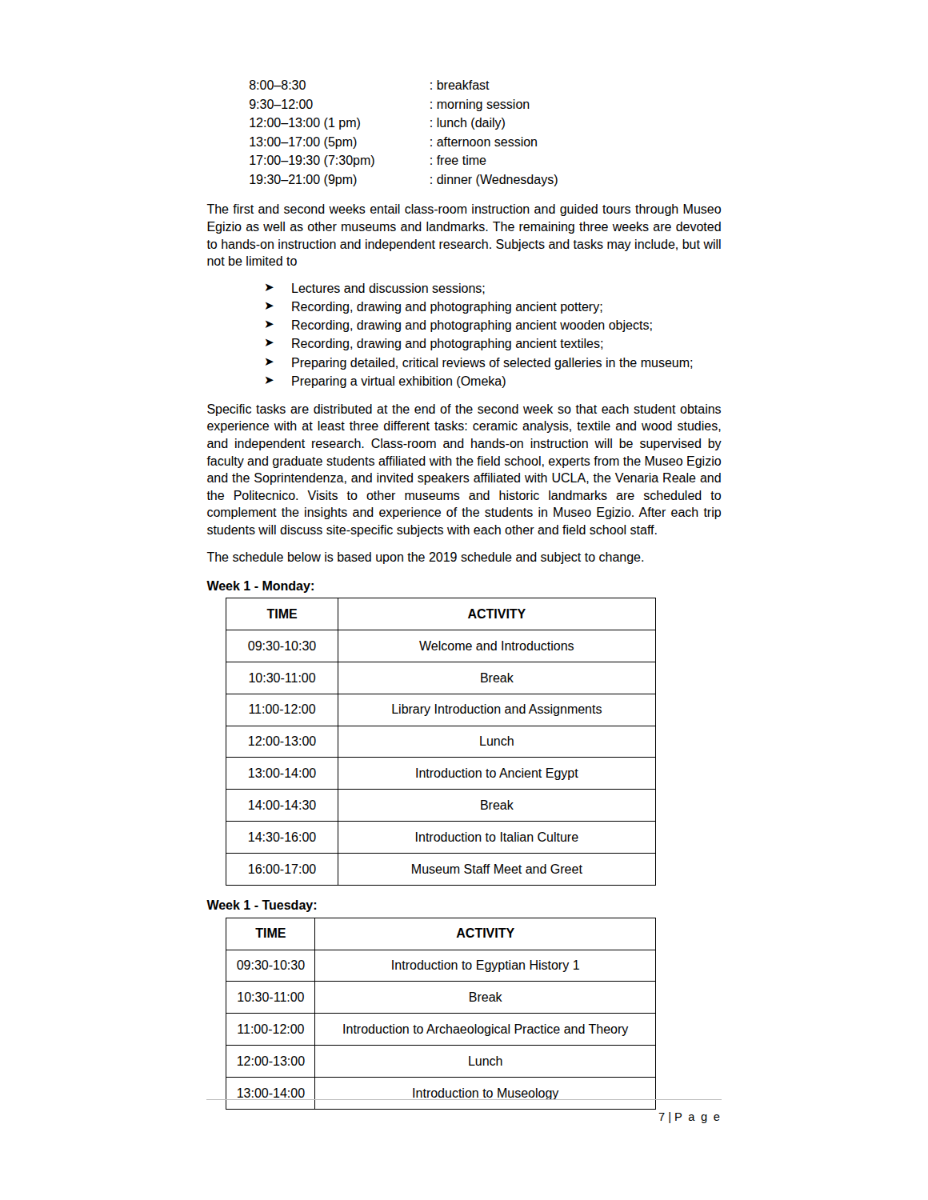| 8:00–8:30 | : breakfast |
| 9:30–12:00 | : morning session |
| 12:00–13:00 (1 pm) | : lunch (daily) |
| 13:00–17:00 (5pm) | : afternoon session |
| 17:00–19:30 (7:30pm) | : free time |
| 19:30–21:00 (9pm) | : dinner (Wednesdays) |
The first and second weeks entail class-room instruction and guided tours through Museo Egizio as well as other museums and landmarks. The remaining three weeks are devoted to hands-on instruction and independent research. Subjects and tasks may include, but will not be limited to
Lectures and discussion sessions;
Recording, drawing and photographing ancient pottery;
Recording, drawing and photographing ancient wooden objects;
Recording, drawing and photographing ancient textiles;
Preparing detailed, critical reviews of selected galleries in the museum;
Preparing a virtual exhibition (Omeka)
Specific tasks are distributed at the end of the second week so that each student obtains experience with at least three different tasks: ceramic analysis, textile and wood studies, and independent research. Class-room and hands-on instruction will be supervised by faculty and graduate students affiliated with the field school, experts from the Museo Egizio and the Soprintendenza, and invited speakers affiliated with UCLA, the Venaria Reale and the Politecnico. Visits to other museums and historic landmarks are scheduled to complement the insights and experience of the students in Museo Egizio. After each trip students will discuss site-specific subjects with each other and field school staff.
The schedule below is based upon the 2019 schedule and subject to change.
Week 1 - Monday:
| TIME | ACTIVITY |
| --- | --- |
| 09:30-10:30 | Welcome and Introductions |
| 10:30-11:00 | Break |
| 11:00-12:00 | Library Introduction and Assignments |
| 12:00-13:00 | Lunch |
| 13:00-14:00 | Introduction to Ancient Egypt |
| 14:00-14:30 | Break |
| 14:30-16:00 | Introduction to Italian Culture |
| 16:00-17:00 | Museum Staff Meet and Greet |
Week 1 - Tuesday:
| TIME | ACTIVITY |
| --- | --- |
| 09:30-10:30 | Introduction to Egyptian History 1 |
| 10:30-11:00 | Break |
| 11:00-12:00 | Introduction to Archaeological Practice and Theory |
| 12:00-13:00 | Lunch |
| 13:00-14:00 | Introduction to Museology |
7 | P a g e